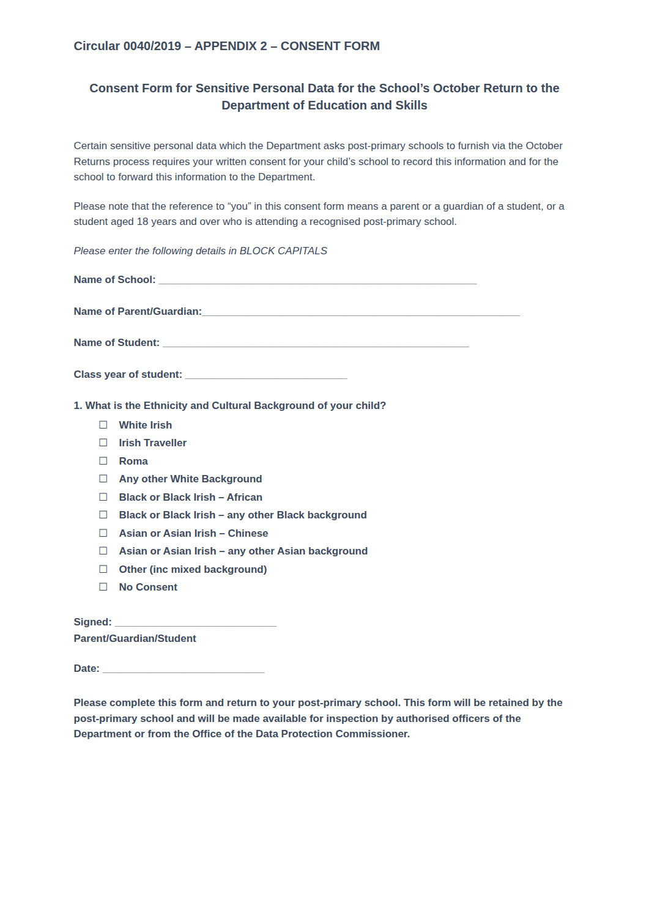Circular 0040/2019 – APPENDIX 2 – CONSENT FORM
Consent Form for Sensitive Personal Data for the School’s October Return to the Department of Education and Skills
Certain sensitive personal data which the Department asks post-primary schools to furnish via the October Returns process requires your written consent for your child’s school to record this information and for the school to forward this information to the Department.
Please note that the reference to “you” in this consent form means a parent or a guardian of a student, or a student aged 18 years and over who is attending a recognised post-primary school.
Please enter the following details in BLOCK CAPITALS
Name of School: _______________________________________________________
Name of Parent/Guardian:_______________________________________________________
Name of Student: _____________________________________________________
Class year of student: ____________________________
1. What is the Ethnicity and Cultural Background of your child?
White Irish
Irish Traveller
Roma
Any other White Background
Black or Black Irish – African
Black or Black Irish – any other Black background
Asian or Asian Irish – Chinese
Asian or Asian Irish – any other Asian background
Other (inc mixed background)
No Consent
Signed: ____________________________
Parent/Guardian/Student
Date: ____________________________
Please complete this form and return to your post-primary school. This form will be retained by the post-primary school and will be made available for inspection by authorised officers of the Department or from the Office of the Data Protection Commissioner.